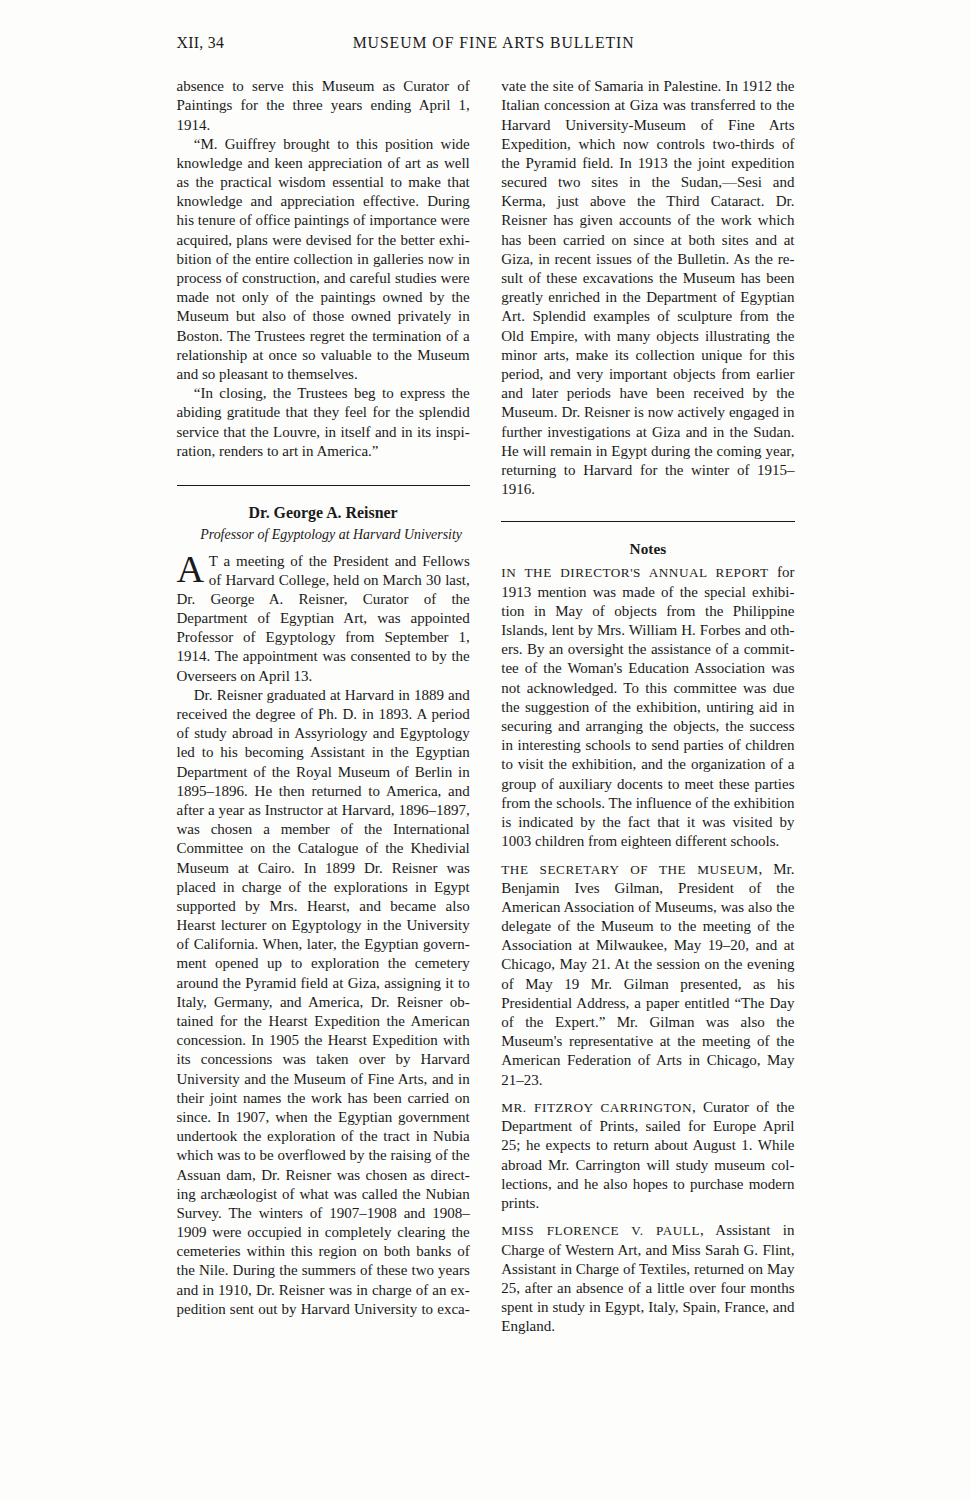XII, 34 Museum of Fine Arts Bulletin
absence to serve this Museum as Curator of Paintings for the three years ending April 1, 1914.
“M. Guiffrey brought to this position wide knowledge and keen appreciation of art as well as the practical wisdom essential to make that knowledge and appreciation effective. During his tenure of office paintings of importance were acquired, plans were devised for the better exhibition of the entire collection in galleries now in process of construction, and careful studies were made not only of the paintings owned by the Museum but also of those owned privately in Boston. The Trustees regret the termination of a relationship at once so valuable to the Museum and so pleasant to themselves.
“In closing, the Trustees beg to express the abiding gratitude that they feel for the splendid service that the Louvre, in itself and in its inspiration, renders to art in America.”
Dr. George A. Reisner
Professor of Egyptology at Harvard University
AT a meeting of the President and Fellows of Harvard College, held on March 30 last, Dr. George A. Reisner, Curator of the Department of Egyptian Art, was appointed Professor of Egyptology from September 1, 1914. The appointment was consented to by the Overseers on April 13.
Dr. Reisner graduated at Harvard in 1889 and received the degree of Ph. D. in 1893. A period of study abroad in Assyriology and Egyptology led to his becoming Assistant in the Egyptian Department of the Royal Museum of Berlin in 1895–1896. He then returned to America, and after a year as Instructor at Harvard, 1896–1897, was chosen a member of the International Committee on the Catalogue of the Khedivial Museum at Cairo. In 1899 Dr. Reisner was placed in charge of the explorations in Egypt supported by Mrs. Hearst, and became also Hearst lecturer on Egyptology in the University of California. When, later, the Egyptian government opened up to exploration the cemetery around the Pyramid field at Giza, assigning it to Italy, Germany, and America, Dr. Reisner obtained for the Hearst Expedition the American concession. In 1905 the Hearst Expedition with its concessions was taken over by Harvard University and the Museum of Fine Arts, and in their joint names the work has been carried on since. In 1907, when the Egyptian government undertook the exploration of the tract in Nubia which was to be overflowed by the raising of the Assuan dam, Dr. Reisner was chosen as directing archæologist of what was called the Nubian Survey. The winters of 1907–1908 and 1908–1909 were occupied in completely clearing the cemeteries within this region on both banks of the Nile. During the summers of these two years and in 1910, Dr. Reisner was in charge of an expedition sent out by Harvard University to excavate the site of Samaria in Palestine. In 1912 the Italian concession at Giza was transferred to the Harvard University-Museum of Fine Arts Expedition, which now controls two-thirds of the Pyramid field. In 1913 the joint expedition secured two sites in the Sudan,—Sesi and Kerma, just above the Third Cataract. Dr. Reisner has given accounts of the work which has been carried on since at both sites and at Giza, in recent issues of the Bulletin. As the result of these excavations the Museum has been greatly enriched in the Department of Egyptian Art. Splendid examples of sculpture from the Old Empire, with many objects illustrating the minor arts, make its collection unique for this period, and very important objects from earlier and later periods have been received by the Museum. Dr. Reisner is now actively engaged in further investigations at Giza and in the Sudan. He will remain in Egypt during the coming year, returning to Harvard for the winter of 1915–1916.
Notes
In the Director's annual report for 1913 mention was made of the special exhibition in May of objects from the Philippine Islands, lent by Mrs. William H. Forbes and others. By an oversight the assistance of a committee of the Woman's Education Association was not acknowledged. To this committee was due the suggestion of the exhibition, untiring aid in securing and arranging the objects, the success in interesting schools to send parties of children to visit the exhibition, and the organization of a group of auxiliary docents to meet these parties from the schools. The influence of the exhibition is indicated by the fact that it was visited by 1003 children from eighteen different schools.
The Secretary of the Museum, Mr. Benjamin Ives Gilman, President of the American Association of Museums, was also the delegate of the Museum to the meeting of the Association at Milwaukee, May 19–20, and at Chicago, May 21. At the session on the evening of May 19 Mr. Gilman presented, as his Presidential Address, a paper entitled “The Day of the Expert.” Mr. Gilman was also the Museum's representative at the meeting of the American Federation of Arts in Chicago, May 21–23.
Mr. FitzRoy Carrington, Curator of the Department of Prints, sailed for Europe April 25; he expects to return about August 1. While abroad Mr. Carrington will study museum collections, and he also hopes to purchase modern prints.
Miss Florence V. Paull, Assistant in Charge of Western Art, and Miss Sarah G. Flint, Assistant in Charge of Textiles, returned on May 25, after an absence of a little over four months spent in study in Egypt, Italy, Spain, France, and England.